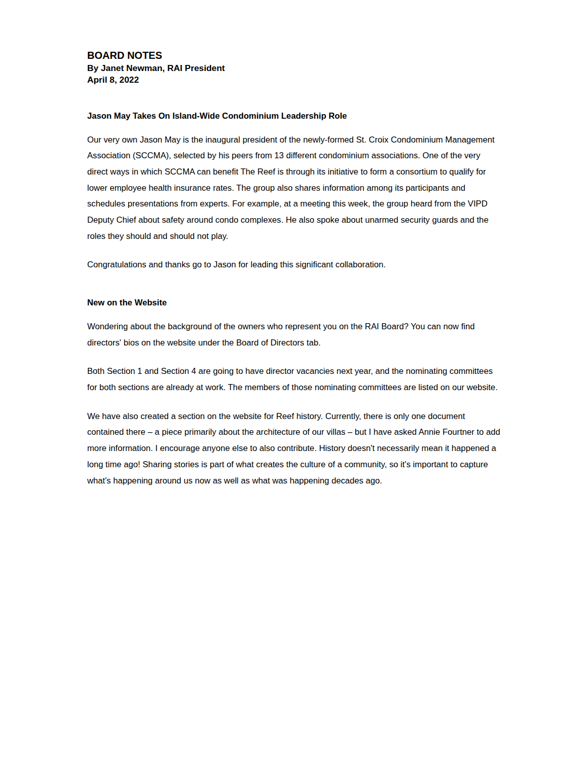BOARD NOTES
By Janet Newman, RAI President
April 8, 2022
Jason May Takes On Island-Wide Condominium Leadership Role
Our very own Jason May is the inaugural president of the newly-formed St. Croix Condominium Management Association (SCCMA), selected by his peers from 13 different condominium associations. One of the very direct ways in which SCCMA can benefit The Reef is through its initiative to form a consortium to qualify for lower employee health insurance rates. The group also shares information among its participants and schedules presentations from experts. For example, at a meeting this week, the group heard from the VIPD Deputy Chief about safety around condo complexes. He also spoke about unarmed security guards and the roles they should and should not play.
Congratulations and thanks go to Jason for leading this significant collaboration.
New on the Website
Wondering about the background of the owners who represent you on the RAI Board? You can now find directors' bios on the website under the Board of Directors tab.
Both Section 1 and Section 4 are going to have director vacancies next year, and the nominating committees for both sections are already at work. The members of those nominating committees are listed on our website.
We have also created a section on the website for Reef history. Currently, there is only one document contained there – a piece primarily about the architecture of our villas – but I have asked Annie Fourtner to add more information. I encourage anyone else to also contribute. History doesn't necessarily mean it happened a long time ago! Sharing stories is part of what creates the culture of a community, so it's important to capture what's happening around us now as well as what was happening decades ago.